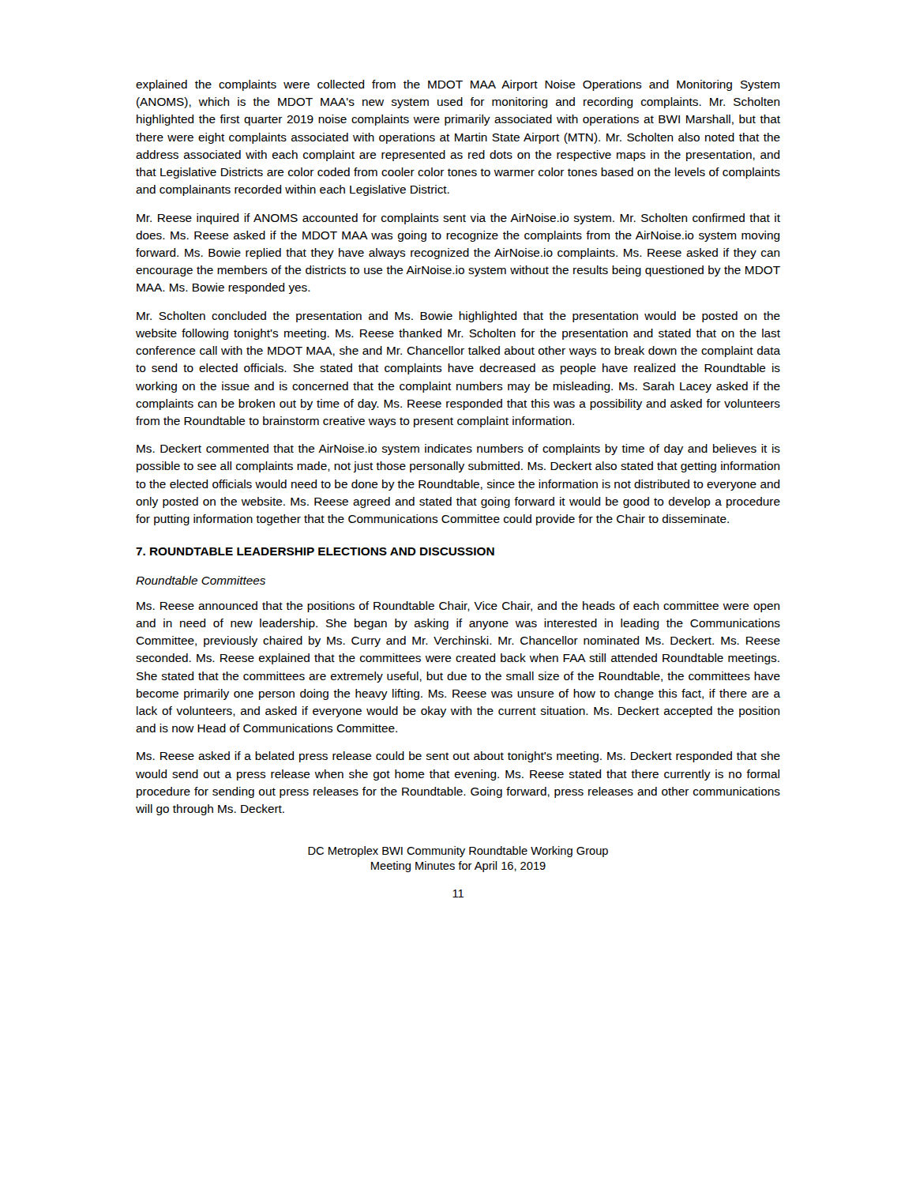explained the complaints were collected from the MDOT MAA Airport Noise Operations and Monitoring System (ANOMS), which is the MDOT MAA's new system used for monitoring and recording complaints. Mr. Scholten highlighted the first quarter 2019 noise complaints were primarily associated with operations at BWI Marshall, but that there were eight complaints associated with operations at Martin State Airport (MTN). Mr. Scholten also noted that the address associated with each complaint are represented as red dots on the respective maps in the presentation, and that Legislative Districts are color coded from cooler color tones to warmer color tones based on the levels of complaints and complainants recorded within each Legislative District.
Mr. Reese inquired if ANOMS accounted for complaints sent via the AirNoise.io system. Mr. Scholten confirmed that it does. Ms. Reese asked if the MDOT MAA was going to recognize the complaints from the AirNoise.io system moving forward. Ms. Bowie replied that they have always recognized the AirNoise.io complaints. Ms. Reese asked if they can encourage the members of the districts to use the AirNoise.io system without the results being questioned by the MDOT MAA. Ms. Bowie responded yes.
Mr. Scholten concluded the presentation and Ms. Bowie highlighted that the presentation would be posted on the website following tonight's meeting. Ms. Reese thanked Mr. Scholten for the presentation and stated that on the last conference call with the MDOT MAA, she and Mr. Chancellor talked about other ways to break down the complaint data to send to elected officials. She stated that complaints have decreased as people have realized the Roundtable is working on the issue and is concerned that the complaint numbers may be misleading. Ms. Sarah Lacey asked if the complaints can be broken out by time of day. Ms. Reese responded that this was a possibility and asked for volunteers from the Roundtable to brainstorm creative ways to present complaint information.
Ms. Deckert commented that the AirNoise.io system indicates numbers of complaints by time of day and believes it is possible to see all complaints made, not just those personally submitted. Ms. Deckert also stated that getting information to the elected officials would need to be done by the Roundtable, since the information is not distributed to everyone and only posted on the website. Ms. Reese agreed and stated that going forward it would be good to develop a procedure for putting information together that the Communications Committee could provide for the Chair to disseminate.
7. ROUNDTABLE LEADERSHIP ELECTIONS AND DISCUSSION
Roundtable Committees
Ms. Reese announced that the positions of Roundtable Chair, Vice Chair, and the heads of each committee were open and in need of new leadership. She began by asking if anyone was interested in leading the Communications Committee, previously chaired by Ms. Curry and Mr. Verchinski. Mr. Chancellor nominated Ms. Deckert. Ms. Reese seconded. Ms. Reese explained that the committees were created back when FAA still attended Roundtable meetings. She stated that the committees are extremely useful, but due to the small size of the Roundtable, the committees have become primarily one person doing the heavy lifting. Ms. Reese was unsure of how to change this fact, if there are a lack of volunteers, and asked if everyone would be okay with the current situation. Ms. Deckert accepted the position and is now Head of Communications Committee.
Ms. Reese asked if a belated press release could be sent out about tonight's meeting. Ms. Deckert responded that she would send out a press release when she got home that evening. Ms. Reese stated that there currently is no formal procedure for sending out press releases for the Roundtable. Going forward, press releases and other communications will go through Ms. Deckert.
DC Metroplex BWI Community Roundtable Working Group
Meeting Minutes for April 16, 2019
11